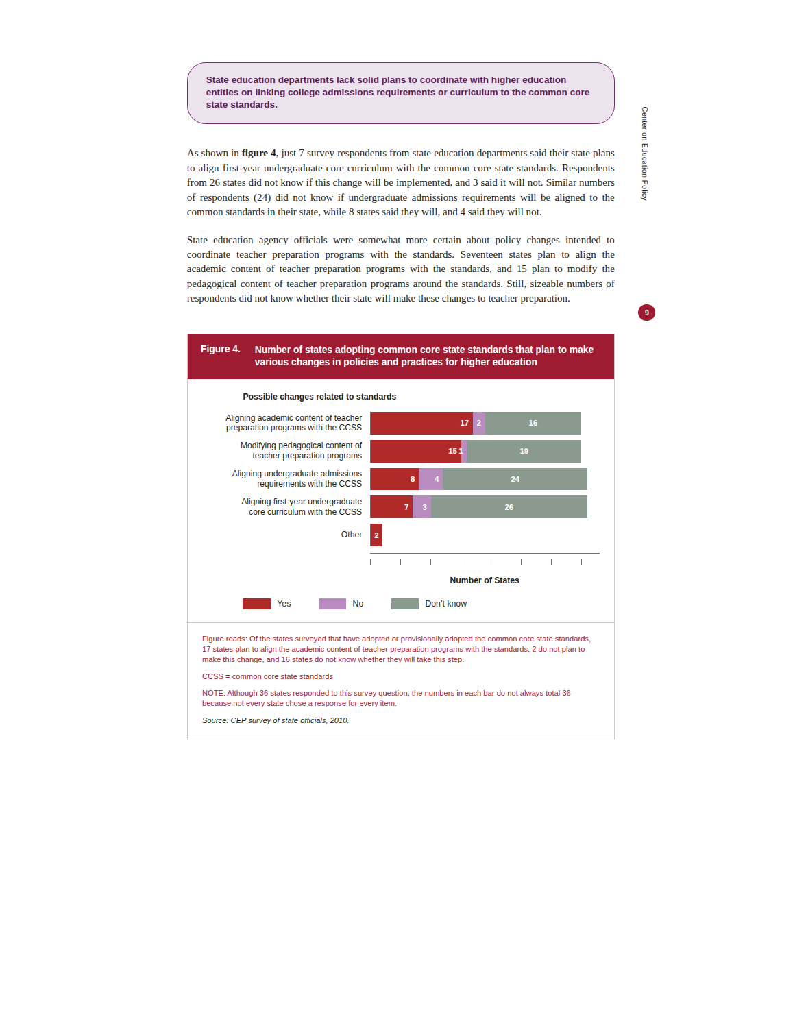Center on Education Policy
9
State education departments lack solid plans to coordinate with higher education entities on linking college admissions requirements or curriculum to the common core state standards.
As shown in figure 4, just 7 survey respondents from state education departments said their state plans to align first-year undergraduate core curriculum with the common core state standards. Respondents from 26 states did not know if this change will be implemented, and 3 said it will not. Similar numbers of respondents (24) did not know if undergraduate admissions requirements will be aligned to the common standards in their state, while 8 states said they will, and 4 said they will not.
State education agency officials were somewhat more certain about policy changes intended to coordinate teacher preparation programs with the standards. Seventeen states plan to align the academic content of teacher preparation programs with the standards, and 15 plan to modify the pedagogical content of teacher preparation programs around the standards. Still, sizeable numbers of respondents did not know whether their state will make these changes to teacher preparation.
Figure 4.
Number of states adopting common core state standards that plan to make
various changes in policies and practices for higher education
Possible changes related to standards
Aligning academic content of teacher
preparation programs with the CCSS
17
2
16
Modifying pedagogical content of
teacher preparation programs
15
1
19
Aligning undergraduate admissions
requirements with the CCSS
8
4
24
Aligning first-year undergraduate
core curriculum with the CCSS
7
3
26
Other
2
Number of States
Yes
No
Don’t know
Figure reads: Of the states surveyed that have adopted or provisionally adopted the common core state standards, 17 states plan to align the academic content of teacher preparation programs with the standards, 2 do not plan to make this change, and 16 states do not know whether they will take this step.
CCSS = common core state standards
NOTE: Although 36 states responded to this survey question, the numbers in each bar do not always total 36 because not every state chose a response for every item.
Source: CEP survey of state officials, 2010.